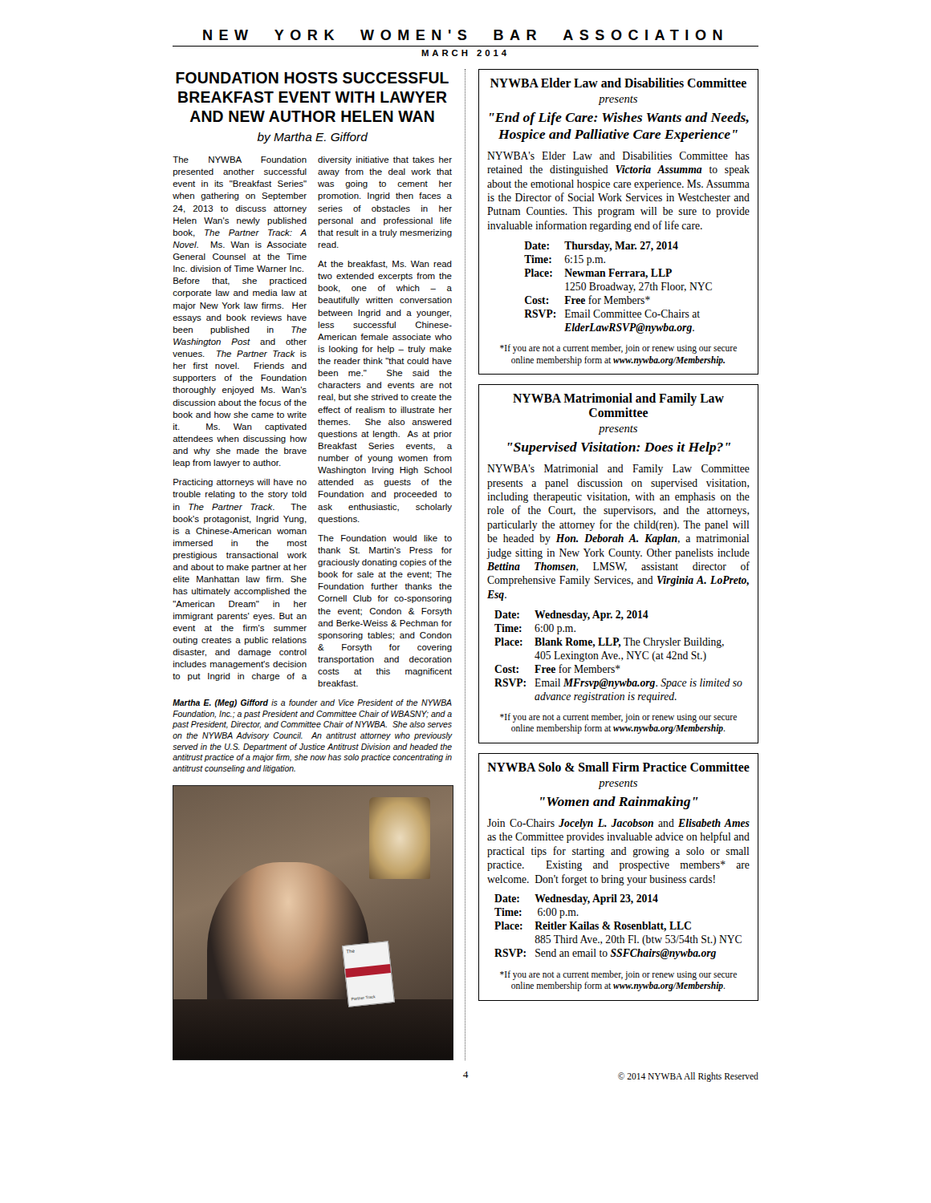NEW YORK WOMEN'S BAR ASSOCIATION
MARCH 2014
FOUNDATION HOSTS SUCCESSFUL BREAKFAST EVENT WITH LAWYER AND NEW AUTHOR HELEN WAN
by Martha E. Gifford
The NYWBA Foundation presented another successful event in its "Breakfast Series" when gathering on September 24, 2013 to discuss attorney Helen Wan's newly published book, The Partner Track: A Novel. Ms. Wan is Associate General Counsel at the Time Inc. division of Time Warner Inc. Before that, she practiced corporate law and media law at major New York law firms. Her essays and book reviews have been published in The Washington Post and other venues. The Partner Track is her first novel. Friends and supporters of the Foundation thoroughly enjoyed Ms. Wan's discussion about the focus of the book and how she came to write it. Ms. Wan captivated attendees when discussing how and why she made the brave leap from lawyer to author.
Practicing attorneys will have no trouble relating to the story told in The Partner Track. The book's protagonist, Ingrid Yung, is a Chinese-American woman immersed in the most prestigious transactional work and about to make partner at her elite Manhattan law firm. She has ultimately accomplished the "American Dream" in her immigrant parents' eyes. But an event at the firm's summer outing creates a public relations disaster, and damage control includes management's decision to put Ingrid in charge of a diversity initiative that takes her away from the deal work that was going to cement her promotion. Ingrid then faces a series of obstacles in her personal and professional life that result in a truly mesmerizing read.
At the breakfast, Ms. Wan read two extended excerpts from the book, one of which – a beautifully written conversation between Ingrid and a younger, less successful Chinese-American female associate who is looking for help – truly make the reader think "that could have been me." She said the characters and events are not real, but she strived to create the effect of realism to illustrate her themes. She also answered questions at length. As at prior Breakfast Series events, a number of young women from Washington Irving High School attended as guests of the Foundation and proceeded to ask enthusiastic, scholarly questions.
The Foundation would like to thank St. Martin's Press for graciously donating copies of the book for sale at the event; The Foundation further thanks the Cornell Club for co-sponsoring the event; Condon & Forsyth and Berke-Weiss & Pechman for sponsoring tables; and Condon & Forsyth for covering transportation and decoration costs at this magnificent breakfast.
Martha E. (Meg) Gifford is a founder and Vice President of the NYWBA Foundation, Inc.; a past President and Committee Chair of WBASNY; and a past President, Director, and Committee Chair of NYWBA. She also serves on the NYWBA Advisory Council. An antitrust attorney who previously served in the U.S. Department of Justice Antitrust Division and headed the antitrust practice of a major firm, she now has solo practice concentrating in antitrust counseling and litigation.
The
Partner Track
NYWBA Elder Law and Disabilities Committee
presents
"End of Life Care: Wishes Wants and Needs, Hospice and Palliative Care Experience"
NYWBA's Elder Law and Disabilities Committee has retained the distinguished Victoria Assumma to speak about the emotional hospice care experience. Ms. Assumma is the Director of Social Work Services in Westchester and Putnam Counties. This program will be sure to provide invaluable information regarding end of life care.
| Date: | Thursday, Mar. 27, 2014 |
| Time: | 6:15 p.m. |
| Place: | Newman Ferrara, LLP |
| | 1250 Broadway, 27th Floor, NYC |
| Cost: | Free for Members* |
| RSVP: | Email Committee Co-Chairs at |
| | ElderLawRSVP@nywba.org . |
*If you are not a current member, join or renew using our secure
online membership form at www.nywba.org/Membership.
NYWBA Matrimonial and Family Law Committee
presents
"Supervised Visitation: Does it Help?"
NYWBA's Matrimonial and Family Law Committee presents a panel discussion on supervised visitation, including therapeutic visitation, with an emphasis on the role of the Court, the supervisors, and the attorneys, particularly the attorney for the child(ren). The panel will be headed by Hon. Deborah A. Kaplan, a matrimonial judge sitting in New York County. Other panelists include Bettina Thomsen, LMSW, assistant director of Comprehensive Family Services, and Virginia A. LoPreto, Esq.
| Date: | Wednesday, Apr. 2, 2014 |
| Time: | 6:00 p.m. |
| Place: | Blank Rome, LLP, The Chrysler Building, |
| | 405 Lexington Ave., NYC (at 42nd St.) |
| Cost: | Free for Members* |
| RSVP: | Email MFrsvp@nywba.org . Space is limited so |
| | advance registration is required. |
*If you are not a current member, join or renew using our secure
online membership form at www.nywba.org/Membership.
NYWBA Solo & Small Firm Practice Committee
presents
"Women and Rainmaking"
Join Co-Chairs Jocelyn L. Jacobson and Elisabeth Ames as the Committee provides invaluable advice on helpful and practical tips for starting and growing a solo or small practice. Existing and prospective members* are welcome. Don't forget to bring your business cards!
| Date: | Wednesday, April 23, 2014 |
| Time: | 6:00 p.m. |
| Place: | Reitler Kailas & Rosenblatt, LLC |
| | 885 Third Ave., 20th Fl. (btw 53/54th St.) NYC |
| RSVP: | Send an email to SSFChairs@nywba.org |
*If you are not a current member, join or renew using our secure
online membership form at www.nywba.org/Membership.
4
© 2014 NYWBA All Rights Reserved